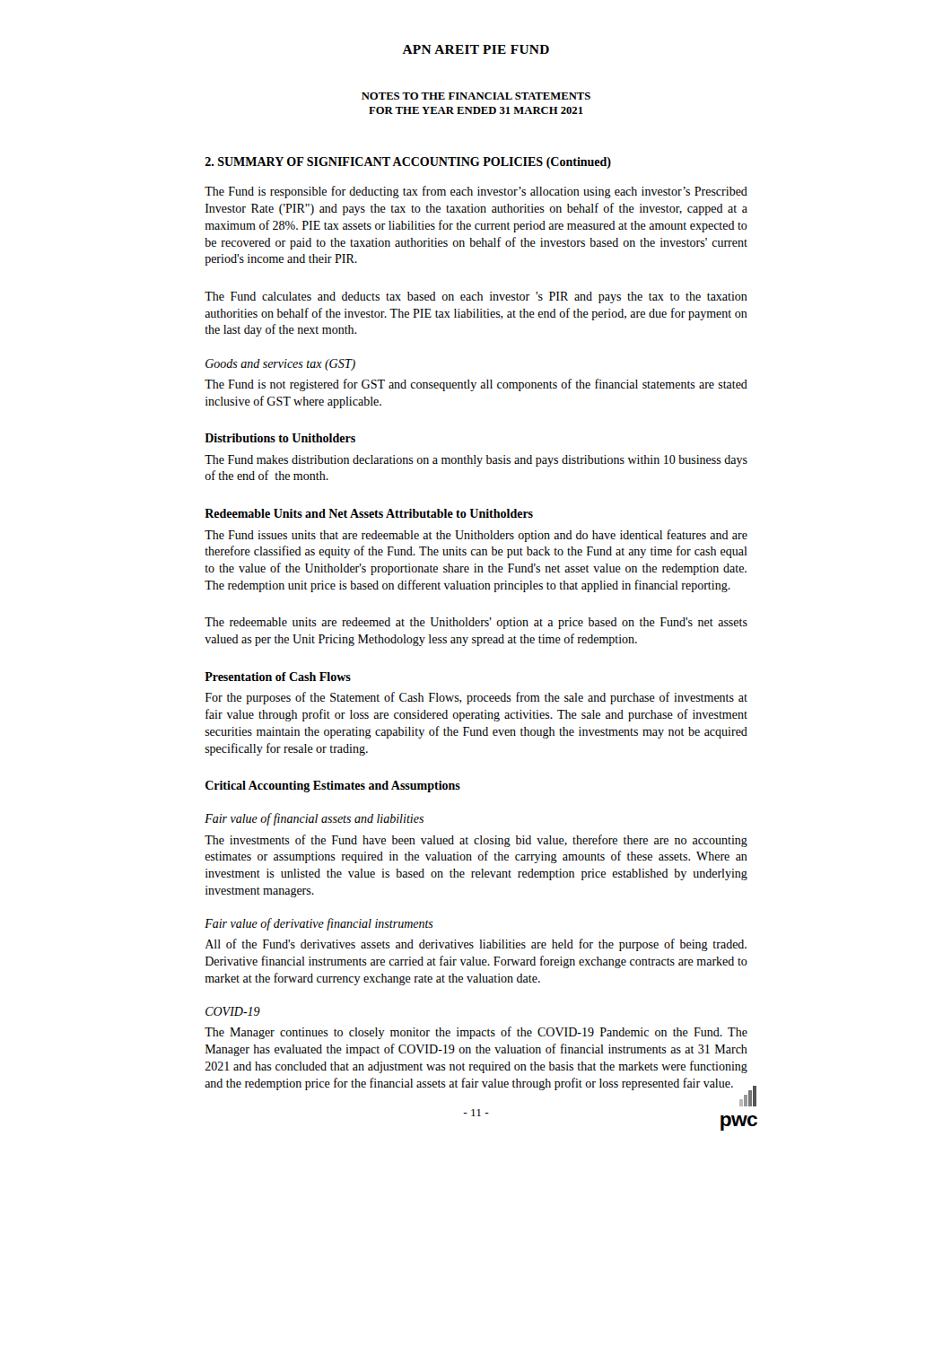APN AREIT PIE FUND
NOTES TO THE FINANCIAL STATEMENTS
FOR THE YEAR ENDED 31 MARCH 2021
2. SUMMARY OF SIGNIFICANT ACCOUNTING POLICIES (Continued)
The Fund is responsible for deducting tax from each investor’s allocation using each investor’s Prescribed Investor Rate ('PIR") and pays the tax to the taxation authorities on behalf of the investor, capped at a maximum of 28%. PIE tax assets or liabilities for the current period are measured at the amount expected to be recovered or paid to the taxation authorities on behalf of the investors based on the investors' current period's income and their PIR.
The Fund calculates and deducts tax based on each investor 's PIR and pays the tax to the taxation authorities on behalf of the investor. The PIE tax liabilities, at the end of the period, are due for payment on the last day of the next month.
Goods and services tax (GST)
The Fund is not registered for GST and consequently all components of the financial statements are stated inclusive of GST where applicable.
Distributions to Unitholders
The Fund makes distribution declarations on a monthly basis and pays distributions within 10 business days of the end of the month.
Redeemable Units and Net Assets Attributable to Unitholders
The Fund issues units that are redeemable at the Unitholders option and do have identical features and are therefore classified as equity of the Fund. The units can be put back to the Fund at any time for cash equal to the value of the Unitholder's proportionate share in the Fund's net asset value on the redemption date. The redemption unit price is based on different valuation principles to that applied in financial reporting.
The redeemable units are redeemed at the Unitholders' option at a price based on the Fund's net assets valued as per the Unit Pricing Methodology less any spread at the time of redemption.
Presentation of Cash Flows
For the purposes of the Statement of Cash Flows, proceeds from the sale and purchase of investments at fair value through profit or loss are considered operating activities. The sale and purchase of investment securities maintain the operating capability of the Fund even though the investments may not be acquired specifically for resale or trading.
Critical Accounting Estimates and Assumptions
Fair value of financial assets and liabilities
The investments of the Fund have been valued at closing bid value, therefore there are no accounting estimates or assumptions required in the valuation of the carrying amounts of these assets. Where an investment is unlisted the value is based on the relevant redemption price established by underlying investment managers.
Fair value of derivative financial instruments
All of the Fund's derivatives assets and derivatives liabilities are held for the purpose of being traded. Derivative financial instruments are carried at fair value. Forward foreign exchange contracts are marked to market at the forward currency exchange rate at the valuation date.
COVID-19
The Manager continues to closely monitor the impacts of the COVID-19 Pandemic on the Fund. The Manager has evaluated the impact of COVID-19 on the valuation of financial instruments as at 31 March 2021 and has concluded that an adjustment was not required on the basis that the markets were functioning and the redemption price for the financial assets at fair value through profit or loss represented fair value.
- 11 -
pwc